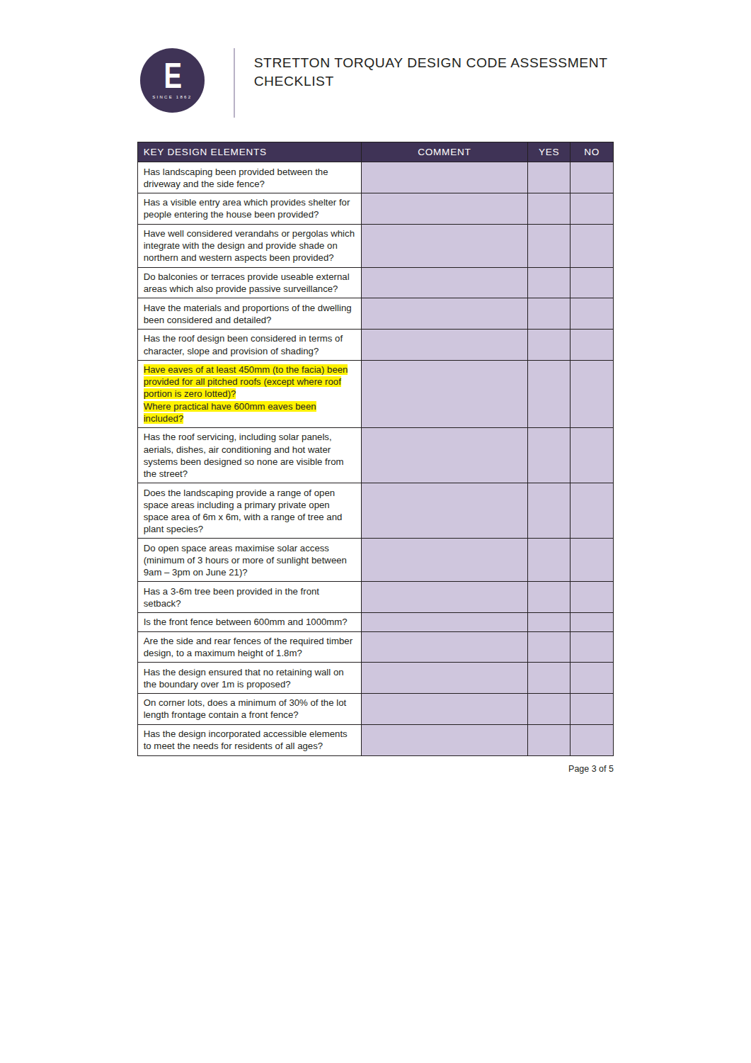E
Since 1862
Stretton Torquay Design Code Assessment
Checklist
| Key Design Elements | Comment | Yes | No |
| --- | --- | --- | --- |
| Has landscaping been provided between the driveway and the side fence? | | | |
| Has a visible entry area which provides shelter for people entering the house been provided? | | | |
| Have well considered verandahs or pergolas which integrate with the design and provide shade on northern and western aspects been provided? | | | |
| Do balconies or terraces provide useable external areas which also provide passive surveillance? | | | |
| Have the materials and proportions of the dwelling been considered and detailed? | | | |
| Has the roof design been considered in terms of character, slope and provision of shading? | | | |
| Have eaves of at least 450mm (to the facia) been provided for all pitched roofs (except where roof portion is zero lotted)? Where practical have 600mm eaves been included? | | | |
| Has the roof servicing, including solar panels, aerials, dishes, air conditioning and hot water systems been designed so none are visible from the street? | | | |
| Does the landscaping provide a range of open space areas including a primary private open space area of 6m x 6m, with a range of tree and plant species? | | | |
| Do open space areas maximise solar access (minimum of 3 hours or more of sunlight between 9am – 3pm on June 21)? | | | |
| Has a 3-6m tree been provided in the front setback? | | | |
| Is the front fence between 600mm and 1000mm? | | | |
| Are the side and rear fences of the required timber design, to a maximum height of 1.8m? | | | |
| Has the design ensured that no retaining wall on the boundary over 1m is proposed? | | | |
| On corner lots, does a minimum of 30% of the lot length frontage contain a front fence? | | | |
| Has the design incorporated accessible elements to meet the needs for residents of all ages? | | | |
Page 3 of 5